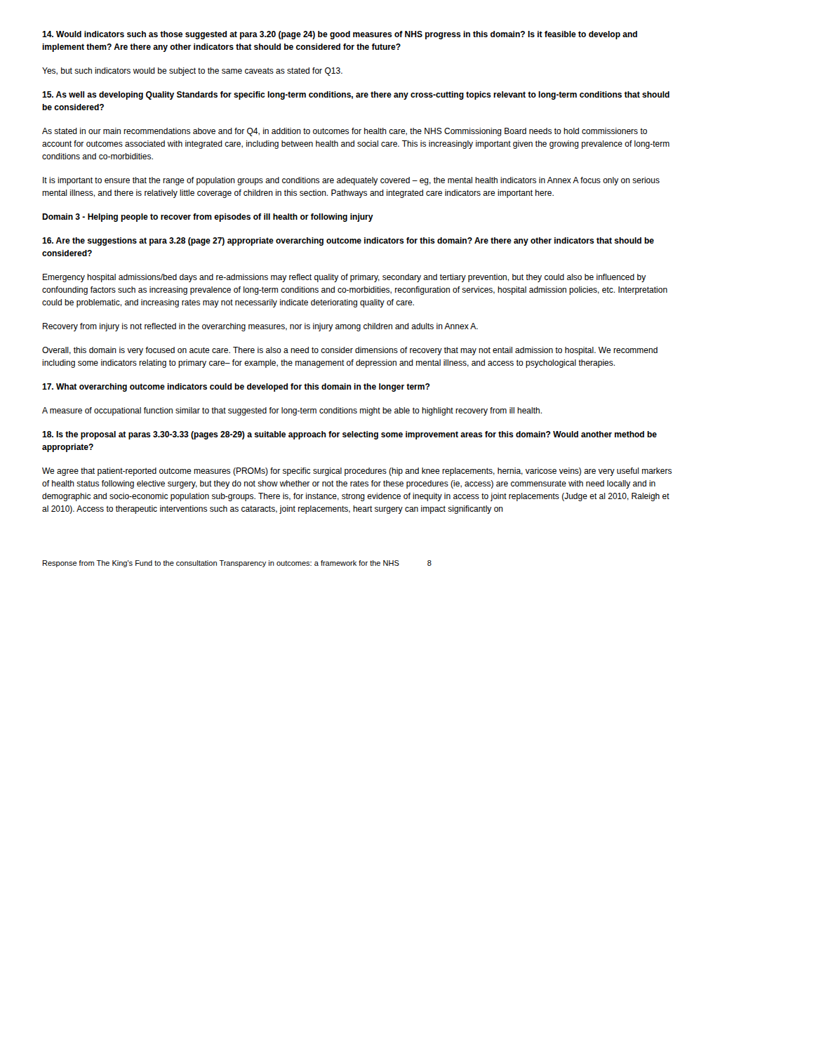14. Would indicators such as those suggested at para 3.20 (page 24) be good measures of NHS progress in this domain? Is it feasible to develop and implement them? Are there any other indicators that should be considered for the future?
Yes, but such indicators would be subject to the same caveats as stated for Q13.
15. As well as developing Quality Standards for specific long-term conditions, are there any cross-cutting topics relevant to long-term conditions that should be considered?
As stated in our main recommendations above and for Q4, in addition to outcomes for health care, the NHS Commissioning Board needs to hold commissioners to account for outcomes associated with integrated care, including between health and social care. This is increasingly important given the growing prevalence of long-term conditions and co-morbidities.
It is important to ensure that the range of population groups and conditions are adequately covered – eg, the mental health indicators in Annex A focus only on serious mental illness, and there is relatively little coverage of children in this section. Pathways and integrated care indicators are important here.
Domain 3 - Helping people to recover from episodes of ill health or following injury
16. Are the suggestions at para 3.28 (page 27) appropriate overarching outcome indicators for this domain? Are there any other indicators that should be considered?
Emergency hospital admissions/bed days and re-admissions may reflect quality of primary, secondary and tertiary prevention, but they could also be influenced by confounding factors such as increasing prevalence of long-term conditions and co-morbidities, reconfiguration of services, hospital admission policies, etc. Interpretation could be problematic, and increasing rates may not necessarily indicate deteriorating quality of care.
Recovery from injury is not reflected in the overarching measures, nor is injury among children and adults in Annex A.
Overall, this domain is very focused on acute care. There is also a need to consider dimensions of recovery that may not entail admission to hospital. We recommend including some indicators relating to primary care– for example, the management of depression and mental illness, and access to psychological therapies.
17. What overarching outcome indicators could be developed for this domain in the longer term?
A measure of occupational function similar to that suggested for long-term conditions might be able to highlight recovery from ill health.
18. Is the proposal at paras 3.30-3.33 (pages 28-29) a suitable approach for selecting some improvement areas for this domain? Would another method be appropriate?
We agree that patient-reported outcome measures (PROMs) for specific surgical procedures (hip and knee replacements, hernia, varicose veins) are very useful markers of health status following elective surgery, but they do not show whether or not the rates for these procedures (ie, access) are commensurate with need locally and in demographic and socio-economic population sub-groups. There is, for instance, strong evidence of inequity in access to joint replacements (Judge et al 2010, Raleigh et al 2010). Access to therapeutic interventions such as cataracts, joint replacements, heart surgery can impact significantly on
Response from The King's Fund to the consultation Transparency in outcomes: a framework for the NHS8